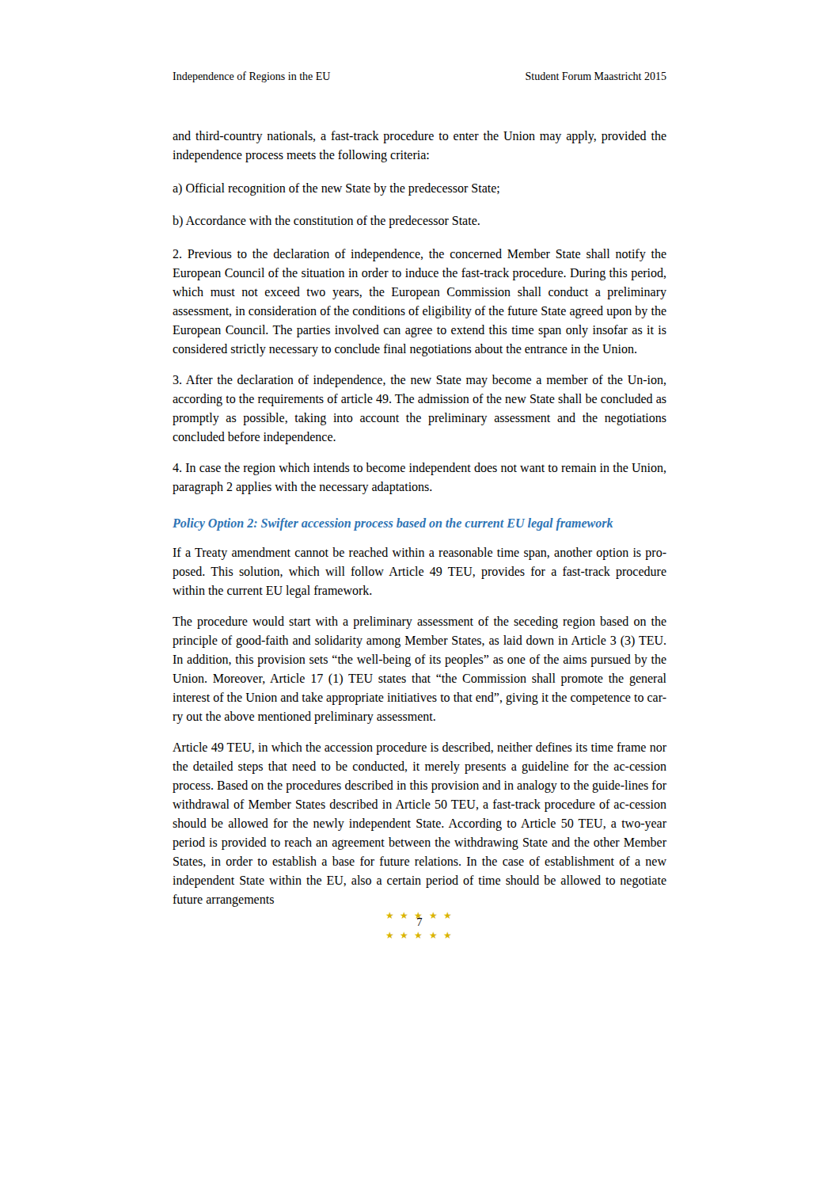Independence of Regions in the EU Student Forum Maastricht 2015
and third-country nationals, a fast-track procedure to enter the Union may apply, provided the independence process meets the following criteria:
a) Official recognition of the new State by the predecessor State;
b) Accordance with the constitution of the predecessor State.
2. Previous to the declaration of independence, the concerned Member State shall notify the European Council of the situation in order to induce the fast-track procedure. During this period, which must not exceed two years, the European Commission shall conduct a preliminary assessment, in consideration of the conditions of eligibility of the future State agreed upon by the European Council. The parties involved can agree to extend this time span only insofar as it is considered strictly necessary to conclude final negotiations about the entrance in the Union.
3. After the declaration of independence, the new State may become a member of the Un-ion, according to the requirements of article 49. The admission of the new State shall be concluded as promptly as possible, taking into account the preliminary assessment and the negotiations concluded before independence.
4. In case the region which intends to become independent does not want to remain in the Union, paragraph 2 applies with the necessary adaptations.
Policy Option 2: Swifter accession process based on the current EU legal framework
If a Treaty amendment cannot be reached within a reasonable time span, another option is pro-posed. This solution, which will follow Article 49 TEU, provides for a fast-track procedure within the current EU legal framework.
The procedure would start with a preliminary assessment of the seceding region based on the principle of good-faith and solidarity among Member States, as laid down in Article 3 (3) TEU. In addition, this provision sets “the well-being of its peoples” as one of the aims pursued by the Union. Moreover, Article 17 (1) TEU states that “the Commission shall promote the general interest of the Union and take appropriate initiatives to that end”, giving it the competence to car-ry out the above mentioned preliminary assessment.
Article 49 TEU, in which the accession procedure is described, neither defines its time frame nor the detailed steps that need to be conducted, it merely presents a guideline for the ac-cession process. Based on the procedures described in this provision and in analogy to the guide-lines for withdrawal of Member States described in Article 50 TEU, a fast-track procedure of ac-cession should be allowed for the newly independent State. According to Article 50 TEU, a two-year period is provided to reach an agreement between the withdrawing State and the other Member States, in order to establish a base for future relations. In the case of establishment of a new independent State within the EU, also a certain period of time should be allowed to negotiate future arrangements
★ ★ ★ ★ ★ 7 ★ ★ ★ ★ ★